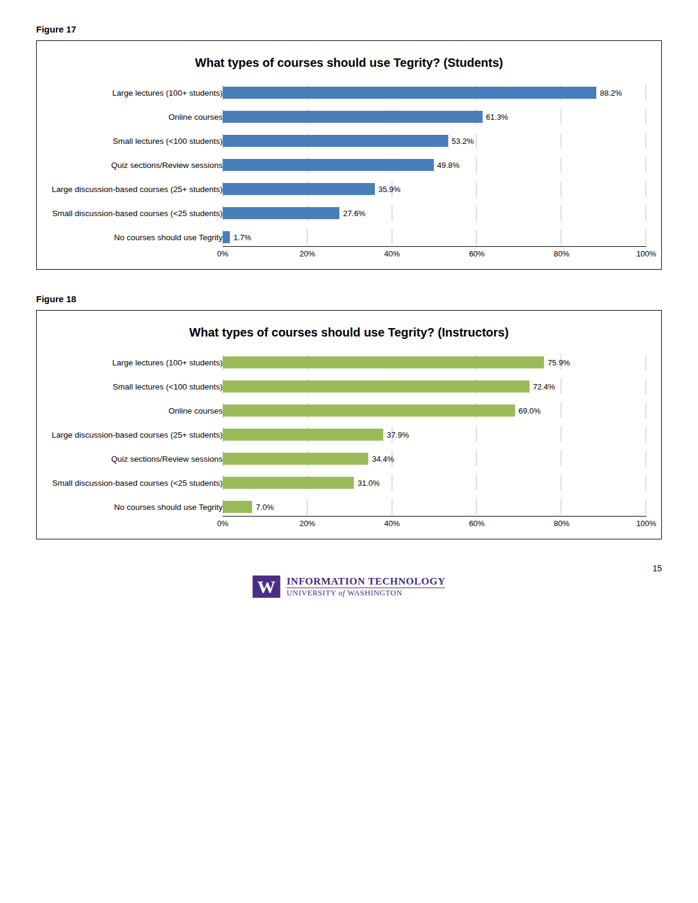Figure 17
What types of courses should use Tegrity? (Students)
| Large lectures (100+ students) | 88.2% |
| Online courses | 61.3% |
| Small lectures (<100 students) | 53.2% |
| Quiz sections/Review sessions | 49.8% |
| Large discussion-based courses (25+ students) | 35.9% |
| Small discussion-based courses (<25 students) | 27.6% |
| No courses should use Tegrity | 1.7% |
| | 0% 20% 40% 60% 80% 100% |
Figure 18
What types of courses should use Tegrity? (Instructors)
| Large lectures (100+ students) | 75.9% |
| Small lectures (<100 students) | 72.4% |
| Online courses | 69.0% |
| Large discussion-based courses (25+ students) | 37.9% |
| Quiz sections/Review sessions | 34.4% |
| Small discussion-based courses (<25 students) | 31.0% |
| No courses should use Tegrity | 7.0% |
| | 0% 20% 40% 60% 80% 100% |
15
W
INFORMATION TECHNOLOGY
UNIVERSITY of WASHINGTON